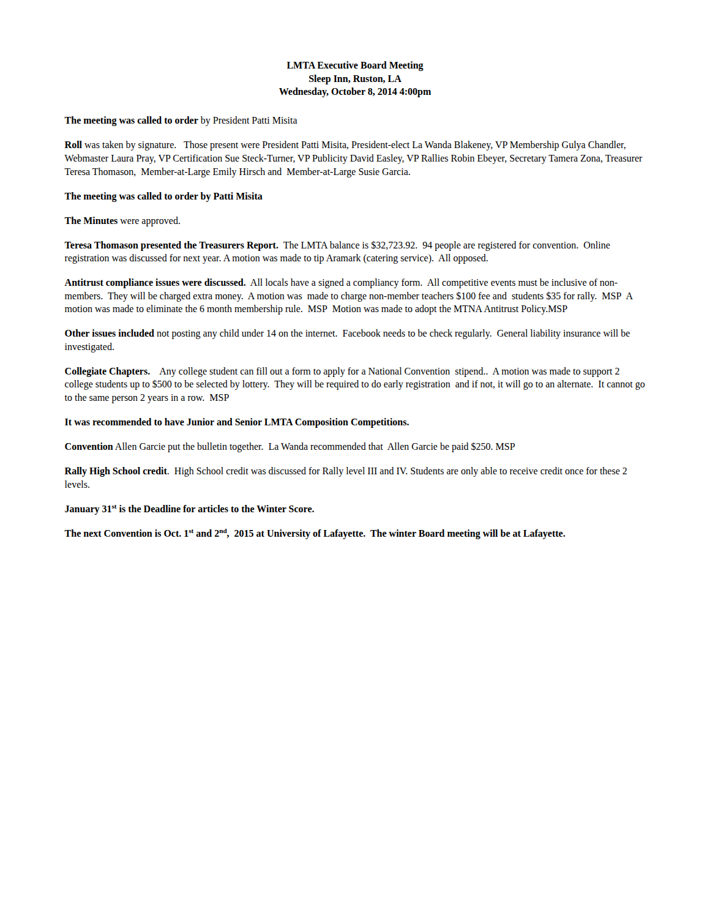LMTA Executive Board Meeting
Sleep Inn, Ruston, LA
Wednesday, October 8, 2014 4:00pm
The meeting was called to order by President Patti Misita
Roll was taken by signature. Those present were President Patti Misita, President-elect La Wanda Blakeney, VP Membership Gulya Chandler, Webmaster Laura Pray, VP Certification Sue Steck-Turner, VP Publicity David Easley, VP Rallies Robin Ebeyer, Secretary Tamera Zona, Treasurer Teresa Thomason, Member-at-Large Emily Hirsch and Member-at-Large Susie Garcia.
The meeting was called to order by Patti Misita
The Minutes were approved.
Teresa Thomason presented the Treasurers Report. The LMTA balance is $32,723.92. 94 people are registered for convention. Online registration was discussed for next year. A motion was made to tip Aramark (catering service). All opposed.
Antitrust compliance issues were discussed. All locals have a signed a compliancy form. All competitive events must be inclusive of non-members. They will be charged extra money. A motion was made to charge non-member teachers $100 fee and students $35 for rally. MSP A motion was made to eliminate the 6 month membership rule. MSP Motion was made to adopt the MTNA Antitrust Policy.MSP
Other issues included not posting any child under 14 on the internet. Facebook needs to be check regularly. General liability insurance will be investigated.
Collegiate Chapters. Any college student can fill out a form to apply for a National Convention stipend.. A motion was made to support 2 college students up to $500 to be selected by lottery. They will be required to do early registration and if not, it will go to an alternate. It cannot go to the same person 2 years in a row. MSP
It was recommended to have Junior and Senior LMTA Composition Competitions.
Convention Allen Garcie put the bulletin together. La Wanda recommended that Allen Garcie be paid $250. MSP
Rally High School credit. High School credit was discussed for Rally level III and IV. Students are only able to receive credit once for these 2 levels.
January 31st is the Deadline for articles to the Winter Score.
The next Convention is Oct. 1st and 2nd, 2015 at University of Lafayette. The winter Board meeting will be at Lafayette.